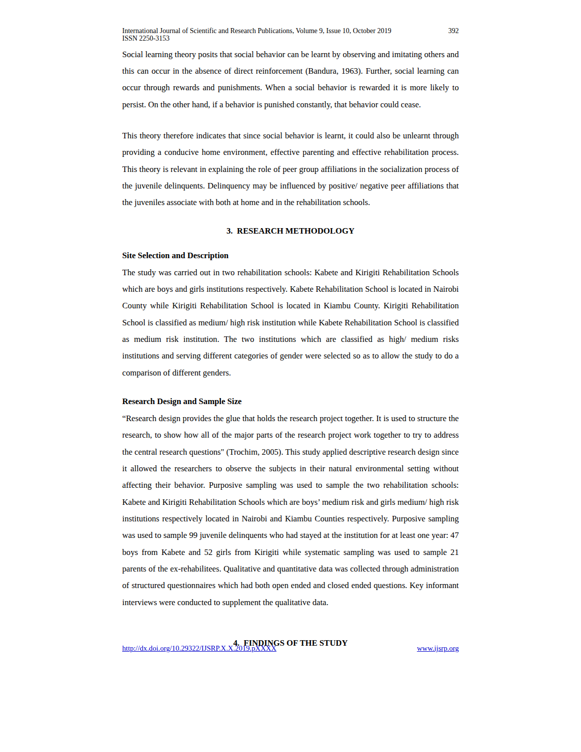International Journal of Scientific and Research Publications, Volume 9, Issue 10, October 2019
392
ISSN 2250-3153
Social learning theory posits that social behavior can be learnt by observing and imitating others and this can occur in the absence of direct reinforcement (Bandura, 1963). Further, social learning can occur through rewards and punishments. When a social behavior is rewarded it is more likely to persist. On the other hand, if a behavior is punished constantly, that behavior could cease.
This theory therefore indicates that since social behavior is learnt, it could also be unlearnt through providing a conducive home environment, effective parenting and effective rehabilitation process. This theory is relevant in explaining the role of peer group affiliations in the socialization process of the juvenile delinquents. Delinquency may be influenced by positive/ negative peer affiliations that the juveniles associate with both at home and in the rehabilitation schools.
3. RESEARCH METHODOLOGY
Site Selection and Description
The study was carried out in two rehabilitation schools: Kabete and Kirigiti Rehabilitation Schools which are boys and girls institutions respectively. Kabete Rehabilitation School is located in Nairobi County while Kirigiti Rehabilitation School is located in Kiambu County. Kirigiti Rehabilitation School is classified as medium/ high risk institution while Kabete Rehabilitation School is classified as medium risk institution. The two institutions which are classified as high/ medium risks institutions and serving different categories of gender were selected so as to allow the study to do a comparison of different genders.
Research Design and Sample Size
“Research design provides the glue that holds the research project together. It is used to structure the research, to show how all of the major parts of the research project work together to try to address the central research questions" (Trochim, 2005). This study applied descriptive research design since it allowed the researchers to observe the subjects in their natural environmental setting without affecting their behavior. Purposive sampling was used to sample the two rehabilitation schools: Kabete and Kirigiti Rehabilitation Schools which are boys’ medium risk and girls medium/ high risk institutions respectively located in Nairobi and Kiambu Counties respectively. Purposive sampling was used to sample 99 juvenile delinquents who had stayed at the institution for at least one year: 47 boys from Kabete and 52 girls from Kirigiti while systematic sampling was used to sample 21 parents of the ex-rehabilitees. Qualitative and quantitative data was collected through administration of structured questionnaires which had both open ended and closed ended questions. Key informant interviews were conducted to supplement the qualitative data.
4. FINDINGS OF THE STUDY
http://dx.doi.org/10.29322/IJSRP.X.X.2019.pXXXX
www.ijsrp.org